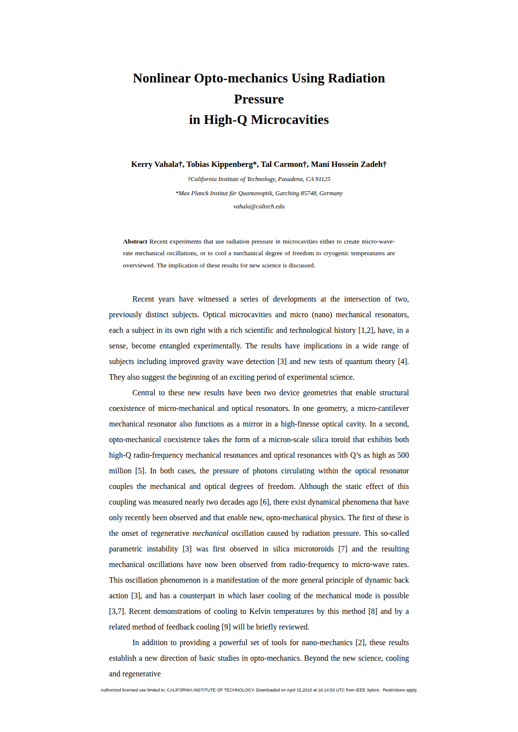Nonlinear Opto-mechanics Using Radiation Pressure
in High-Q Microcavities
Kerry Vahala†, Tobias Kippenberg*, Tal Carmon†, Mani Hossein Zadeh†
†California Institute of Technology, Pasadena, CA 91125
*Max Planck Institut für Quantenoptik, Garching 85748, Germany
vahala@caltech.edu
Abstract Recent experiments that use radiation pressure in microcavities either to create micro-wave-rate mechanical oscillations, or to cool a mechanical degree of freedom to cryogenic temperatures are overviewed. The implication of these results for new science is discussed.
Recent years have witnessed a series of developments at the intersection of two, previously distinct subjects. Optical microcavities and micro (nano) mechanical resonators, each a subject in its own right with a rich scientific and technological history [1,2], have, in a sense, become entangled experimentally. The results have implications in a wide range of subjects including improved gravity wave detection [3] and new tests of quantum theory [4]. They also suggest the beginning of an exciting period of experimental science.
Central to these new results have been two device geometries that enable structural coexistence of micro-mechanical and optical resonators. In one geometry, a micro-cantilever mechanical resonator also functions as a mirror in a high-finesse optical cavity. In a second, opto-mechanical coexistence takes the form of a micron-scale silica toroid that exhibits both high-Q radio-frequency mechanical resonances and optical resonances with Q’s as high as 500 million [5]. In both cases, the pressure of photons circulating within the optical resonator couples the mechanical and optical degrees of freedom. Although the static effect of this coupling was measured nearly two decades ago [6], there exist dynamical phenomena that have only recently been observed and that enable new, opto-mechanical physics. The first of these is the onset of regenerative mechanical oscillation caused by radiation pressure. This so-called parametric instability [3] was first observed in silica microtoroids [7] and the resulting mechanical oscillations have now been observed from radio-frequency to micro-wave rates. This oscillation phenomenon is a manifestation of the more general principle of dynamic back action [3], and has a counterpart in which laser cooling of the mechanical mode is possible [3,7]. Recent demonstrations of cooling to Kelvin temperatures by this method [8] and by a related method of feedback cooling [9] will be briefly reviewed.
In addition to providing a powerful set of tools for nano-mechanics [2], these results establish a new direction of basic studies in opto-mechanics. Beyond the new science, cooling and regenerative
Authorized licensed use limited to: CALIFORNIA INSTITUTE OF TECHNOLOGY. Downloaded on April 15,2010 at 16:14:53 UTC from IEEE Xplore. Restrictions apply.